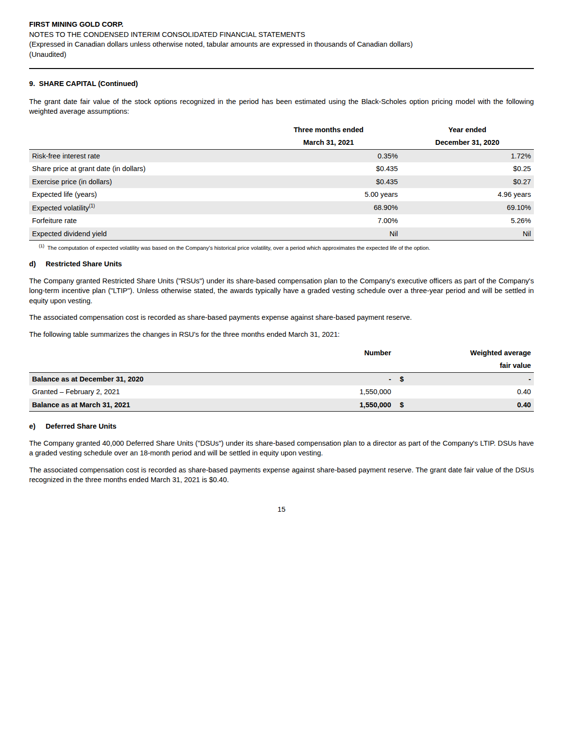FIRST MINING GOLD CORP.
NOTES TO THE CONDENSED INTERIM CONSOLIDATED FINANCIAL STATEMENTS
(Expressed in Canadian dollars unless otherwise noted, tabular amounts are expressed in thousands of Canadian dollars)
(Unaudited)
9. SHARE CAPITAL (Continued)
The grant date fair value of the stock options recognized in the period has been estimated using the Black-Scholes option pricing model with the following weighted average assumptions:
| | Three months ended | Year ended |
| --- | --- | --- |
| | March 31, 2021 | December 31, 2020 |
| Risk-free interest rate | 0.35% | 1.72% |
| Share price at grant date (in dollars) | $0.435 | $0.25 |
| Exercise price (in dollars) | $0.435 | $0.27 |
| Expected life (years) | 5.00 years | 4.96 years |
| Expected volatility (1) | 68.90% | 69.10% |
| Forfeiture rate | 7.00% | 5.26% |
| Expected dividend yield | Nil | Nil |
(1) The computation of expected volatility was based on the Company's historical price volatility, over a period which approximates the expected life of the option.
d) Restricted Share Units
The Company granted Restricted Share Units ("RSUs") under its share-based compensation plan to the Company's executive officers as part of the Company's long-term incentive plan ("LTIP"). Unless otherwise stated, the awards typically have a graded vesting schedule over a three-year period and will be settled in equity upon vesting.
The associated compensation cost is recorded as share-based payments expense against share-based payment reserve.
The following table summarizes the changes in RSU's for the three months ended March 31, 2021:
| | Number | Weighted average |
| --- | --- | --- |
| | | fair value |
| Balance as at December 31, 2020 | - | $ | - |
| Granted – February 2, 2021 | 1,550,000 | | 0.40 |
| Balance as at March 31, 2021 | 1,550,000 | $ | 0.40 |
e) Deferred Share Units
The Company granted 40,000 Deferred Share Units ("DSUs") under its share-based compensation plan to a director as part of the Company's LTIP. DSUs have a graded vesting schedule over an 18-month period and will be settled in equity upon vesting.
The associated compensation cost is recorded as share-based payments expense against share-based payment reserve. The grant date fair value of the DSUs recognized in the three months ended March 31, 2021 is $0.40.
15